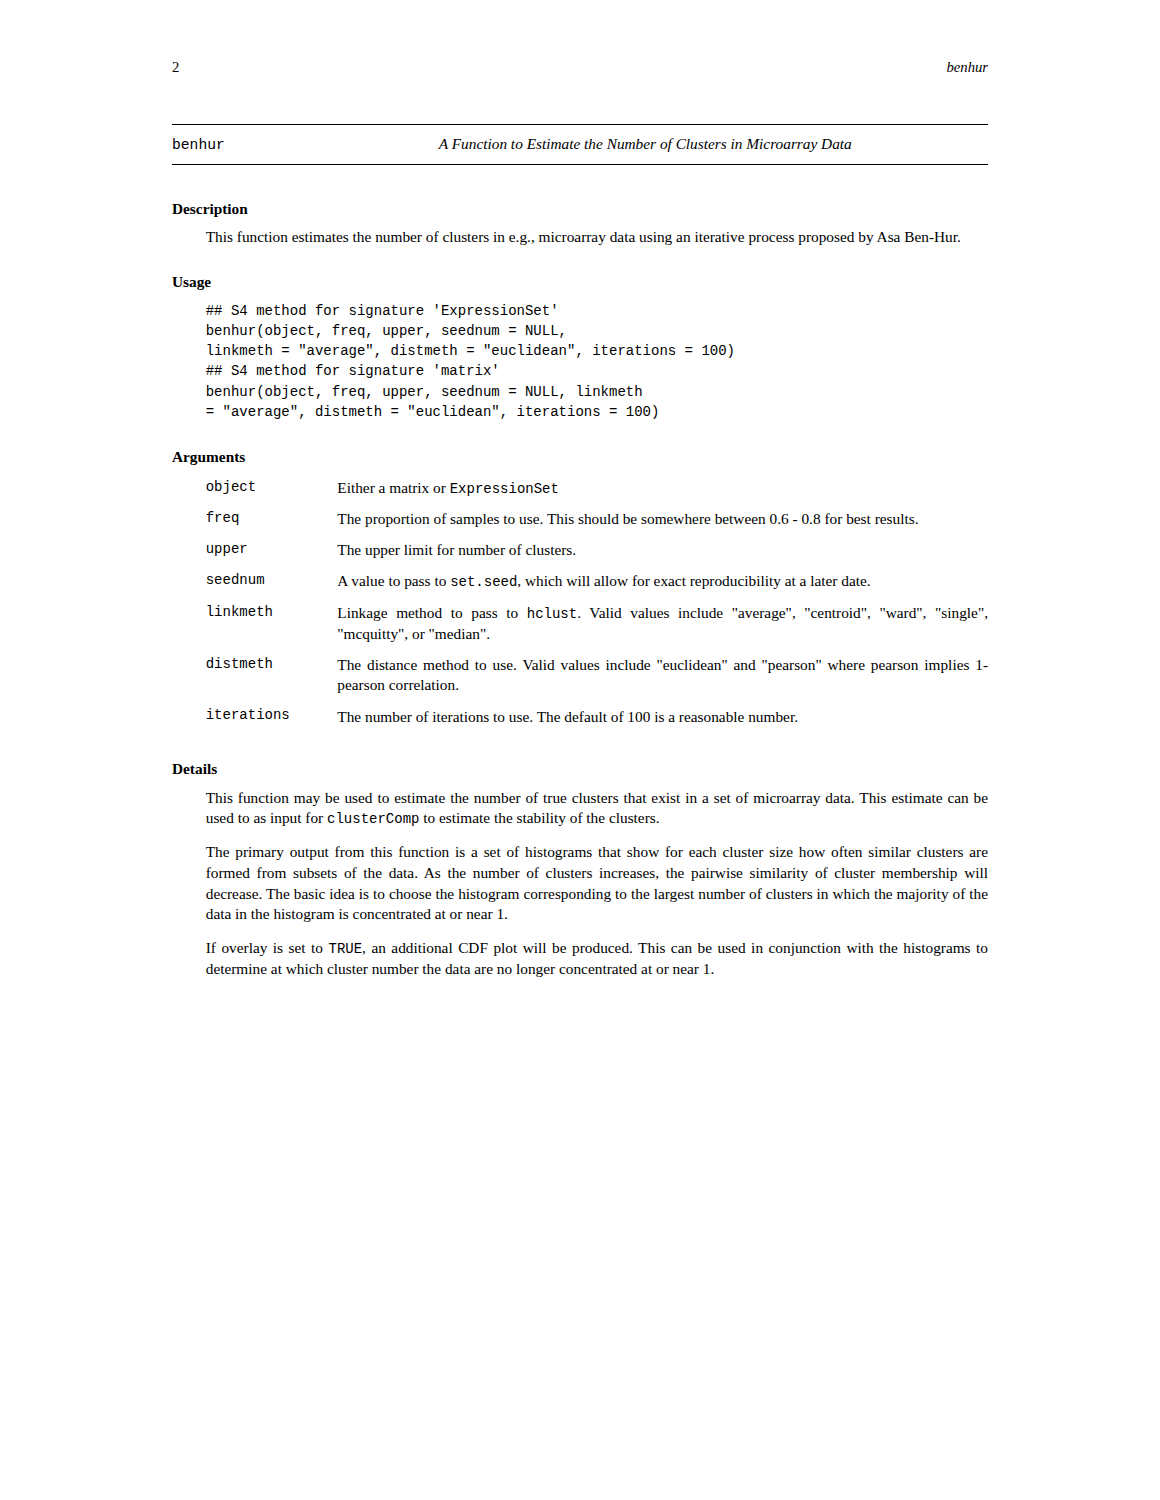2 benhur
benhur A Function to Estimate the Number of Clusters in Microarray Data
Description
This function estimates the number of clusters in e.g., microarray data using an iterative process proposed by Asa Ben-Hur.
Usage
## S4 method for signature 'ExpressionSet'
benhur(object, freq, upper, seednum = NULL,
linkmeth = "average", distmeth = "euclidean", iterations = 100)
## S4 method for signature 'matrix'
benhur(object, freq, upper, seednum = NULL, linkmeth
= "average", distmeth = "euclidean", iterations = 100)
Arguments
| object | Either a matrix or ExpressionSet |
| freq | The proportion of samples to use. This should be somewhere between 0.6 - 0.8 for best results. |
| upper | The upper limit for number of clusters. |
| seednum | A value to pass to set.seed , which will allow for exact reproducibility at a later date. |
| linkmeth | Linkage method to pass to hclust . Valid values include "average", "centroid", "ward", "single", "mcquitty", or "median". |
| distmeth | The distance method to use. Valid values include "euclidean" and "pearson" where pearson implies 1-pearson correlation. |
| iterations | The number of iterations to use. The default of 100 is a reasonable number. |
Details
This function may be used to estimate the number of true clusters that exist in a set of microarray data. This estimate can be used to as input for clusterComp to estimate the stability of the clusters.
The primary output from this function is a set of histograms that show for each cluster size how often similar clusters are formed from subsets of the data. As the number of clusters increases, the pairwise similarity of cluster membership will decrease. The basic idea is to choose the histogram corresponding to the largest number of clusters in which the majority of the data in the histogram is concentrated at or near 1.
If overlay is set to TRUE, an additional CDF plot will be produced. This can be used in conjunction with the histograms to determine at which cluster number the data are no longer concentrated at or near 1.